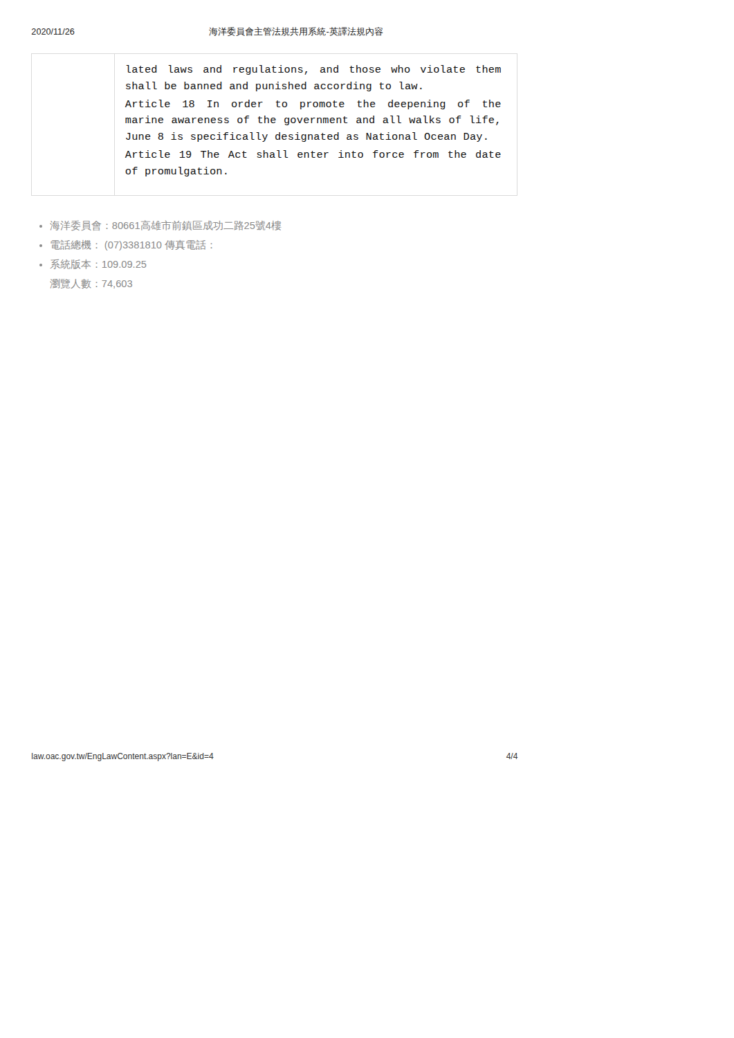2020/11/26 海洋委員會主管法規共用系統-英譯法規內容
| | lated laws and regulations, and those who violate them shall be banned and punished according to law. Article 18 In order to promote the deepening of the marine awareness of the government and all walks of life, June 8 is specifically designated as National Ocean Day. Article 19 The Act shall enter into force from the date of promulgation. |
海洋委員會：80661高雄市前鎮區成功二路25號4樓
電話總機： (07)3381810 傳真電話：
系統版本：109.09.25
瀏覽人數：74,603
law.oac.gov.tw/EngLawContent.aspx?lan=E&id=4 4/4